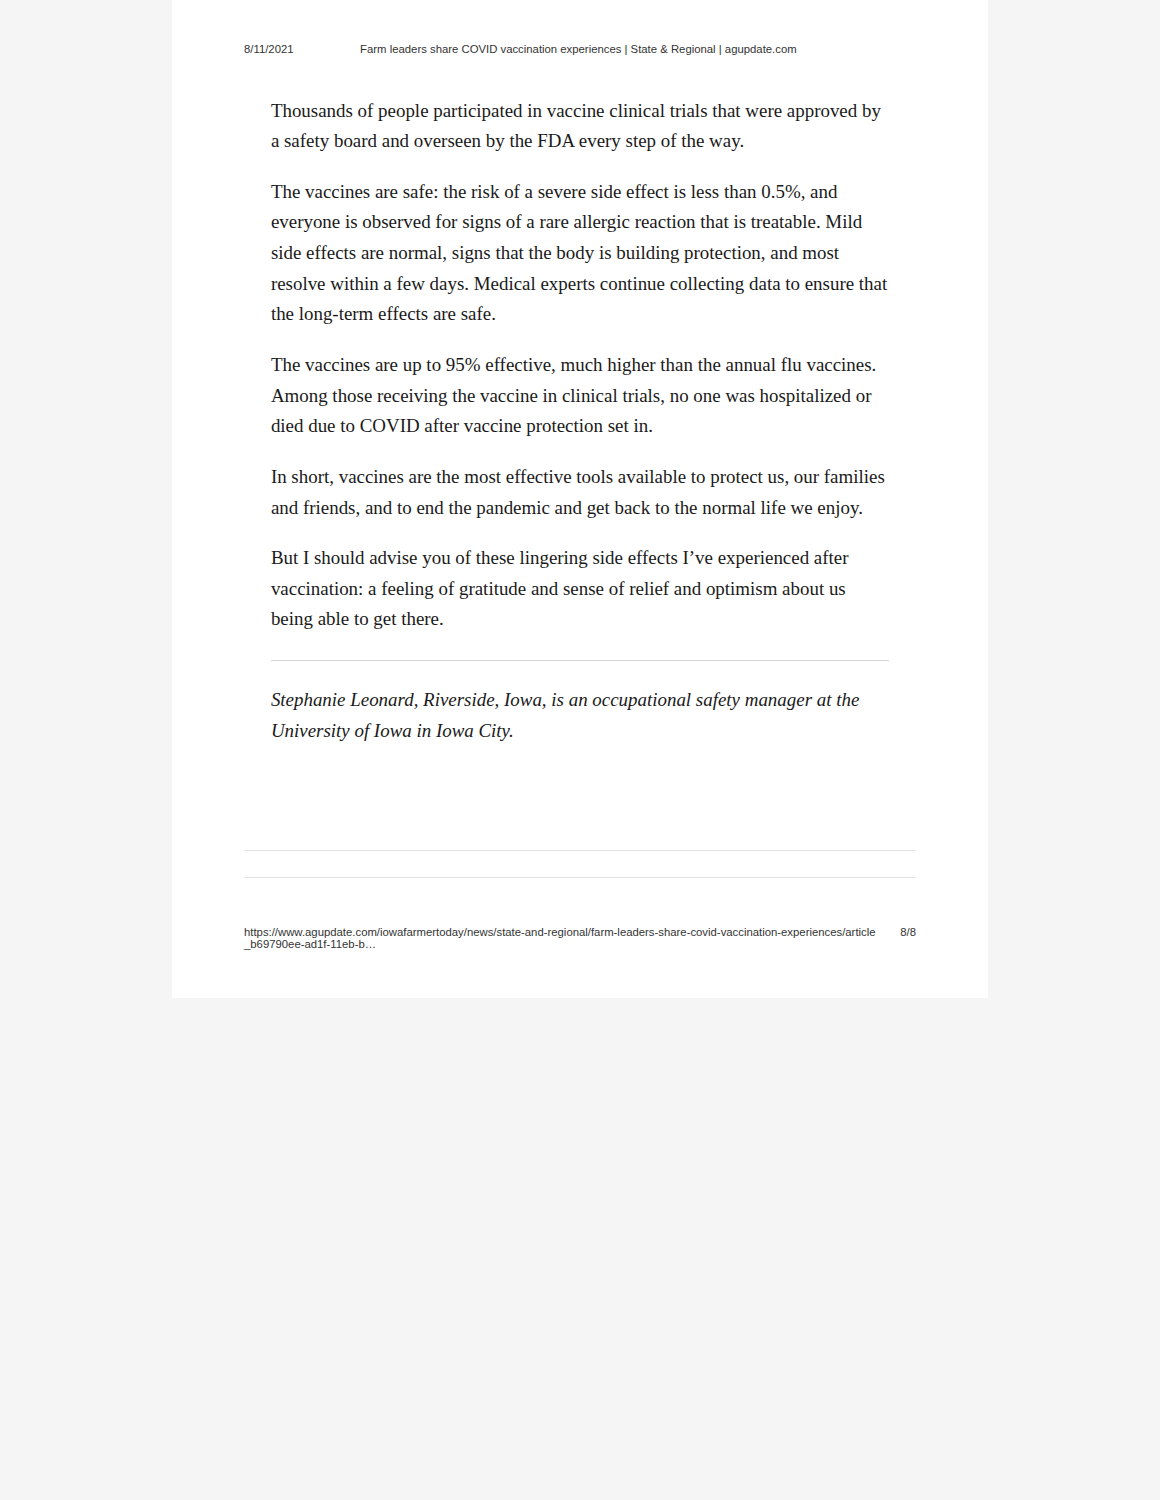8/11/2021 Farm leaders share COVID vaccination experiences | State & Regional | agupdate.com
Thousands of people participated in vaccine clinical trials that were approved by a safety board and overseen by the FDA every step of the way.
The vaccines are safe: the risk of a severe side effect is less than 0.5%, and everyone is observed for signs of a rare allergic reaction that is treatable. Mild side effects are normal, signs that the body is building protection, and most resolve within a few days. Medical experts continue collecting data to ensure that the long-term effects are safe.
The vaccines are up to 95% effective, much higher than the annual flu vaccines. Among those receiving the vaccine in clinical trials, no one was hospitalized or died due to COVID after vaccine protection set in.
In short, vaccines are the most effective tools available to protect us, our families and friends, and to end the pandemic and get back to the normal life we enjoy.
But I should advise you of these lingering side effects I’ve experienced after vaccination: a feeling of gratitude and sense of relief and optimism about us being able to get there.
Stephanie Leonard, Riverside, Iowa, is an occupational safety manager at the University of Iowa in Iowa City.
https://www.agupdate.com/iowafarmertoday/news/state-and-regional/farm-leaders-share-covid-vaccination-experiences/article_b69790ee-ad1f-11eb-b… 8/8